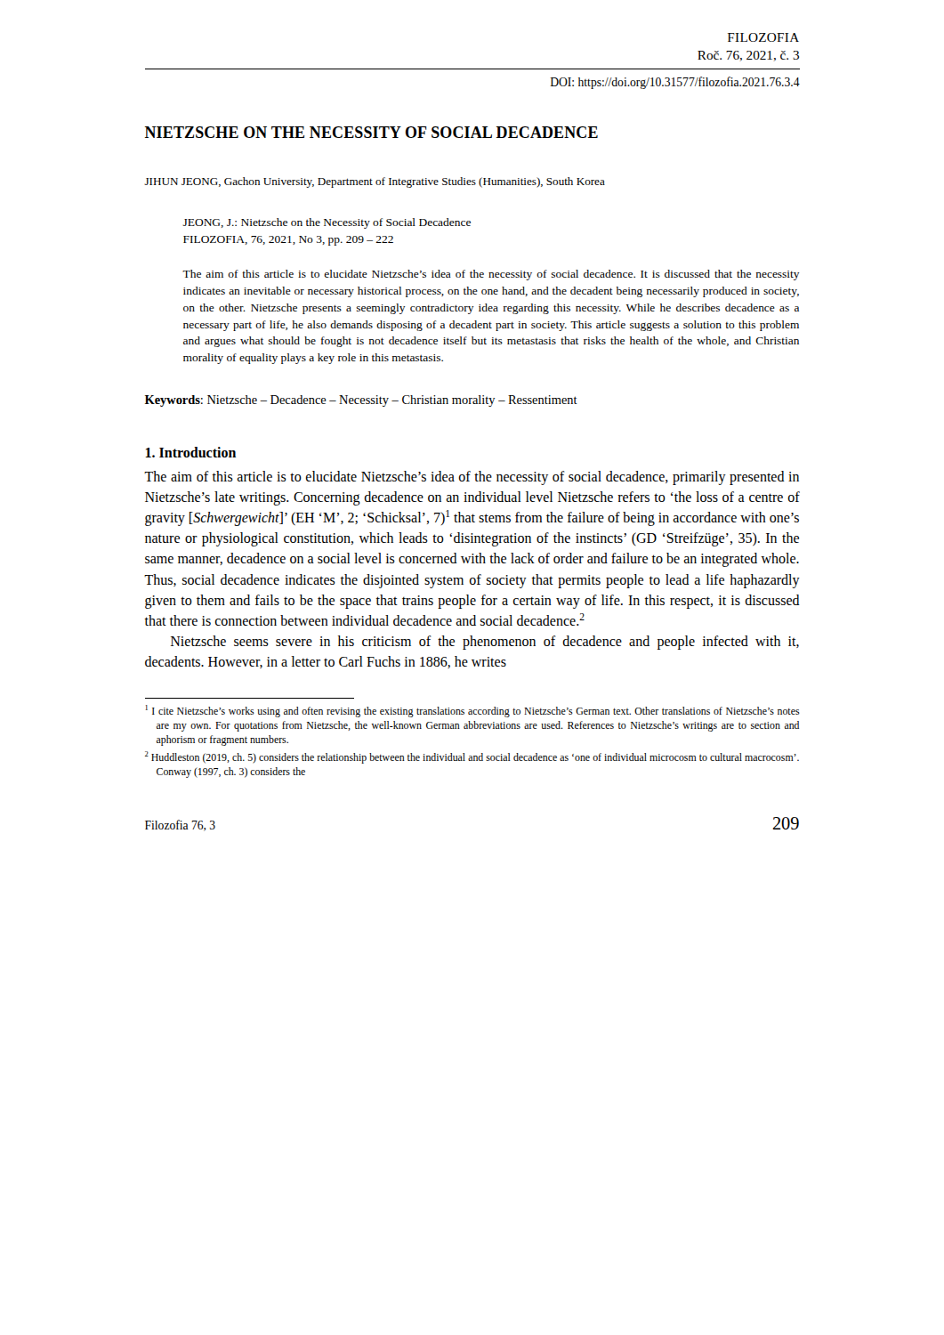FILOZOFIA
Roč. 76, 2021, č. 3
DOI: https://doi.org/10.31577/filozofia.2021.76.3.4
Nietzsche on the Necessity of Social Decadence
JIHUN JEONG, Gachon University, Department of Integrative Studies (Humanities), South Korea
JEONG, J.: Nietzsche on the Necessity of Social Decadence
FILOZOFIA, 76, 2021, No 3, pp. 209 – 222
The aim of this article is to elucidate Nietzsche’s idea of the necessity of social decadence. It is discussed that the necessity indicates an inevitable or necessary historical process, on the one hand, and the decadent being necessarily produced in society, on the other. Nietzsche presents a seemingly contradictory idea regarding this necessity. While he describes decadence as a necessary part of life, he also demands disposing of a decadent part in society. This article suggests a solution to this problem and argues what should be fought is not decadence itself but its metastasis that risks the health of the whole, and Christian morality of equality plays a key role in this metastasis.
Keywords: Nietzsche – Decadence – Necessity – Christian morality – Ressentiment
1. Introduction
The aim of this article is to elucidate Nietzsche’s idea of the necessity of social decadence, primarily presented in Nietzsche’s late writings. Concerning decadence on an individual level Nietzsche refers to ‘the loss of a centre of gravity [Schwergewicht]’ (EH ‘M’, 2; ‘Schicksal’, 7)1 that stems from the failure of being in accordance with one’s nature or physiological constitution, which leads to ‘disintegration of the instincts’ (GD ‘Streifzüge’, 35). In the same manner, decadence on a social level is concerned with the lack of order and failure to be an integrated whole. Thus, social decadence indicates the disjointed system of society that permits people to lead a life haphazardly given to them and fails to be the space that trains people for a certain way of life. In this respect, it is discussed that there is connection between individual decadence and social decadence.2
Nietzsche seems severe in his criticism of the phenomenon of decadence and people infected with it, decadents. However, in a letter to Carl Fuchs in 1886, he writes
1 I cite Nietzsche’s works using and often revising the existing translations according to Nietzsche’s German text. Other translations of Nietzsche’s notes are my own. For quotations from Nietzsche, the well-known German abbreviations are used. References to Nietzsche’s writings are to section and aphorism or fragment numbers.
2 Huddleston (2019, ch. 5) considers the relationship between the individual and social decadence as ‘one of individual microcosm to cultural macrocosm’. Conway (1997, ch. 3) considers the
Filozofia 76, 3 209